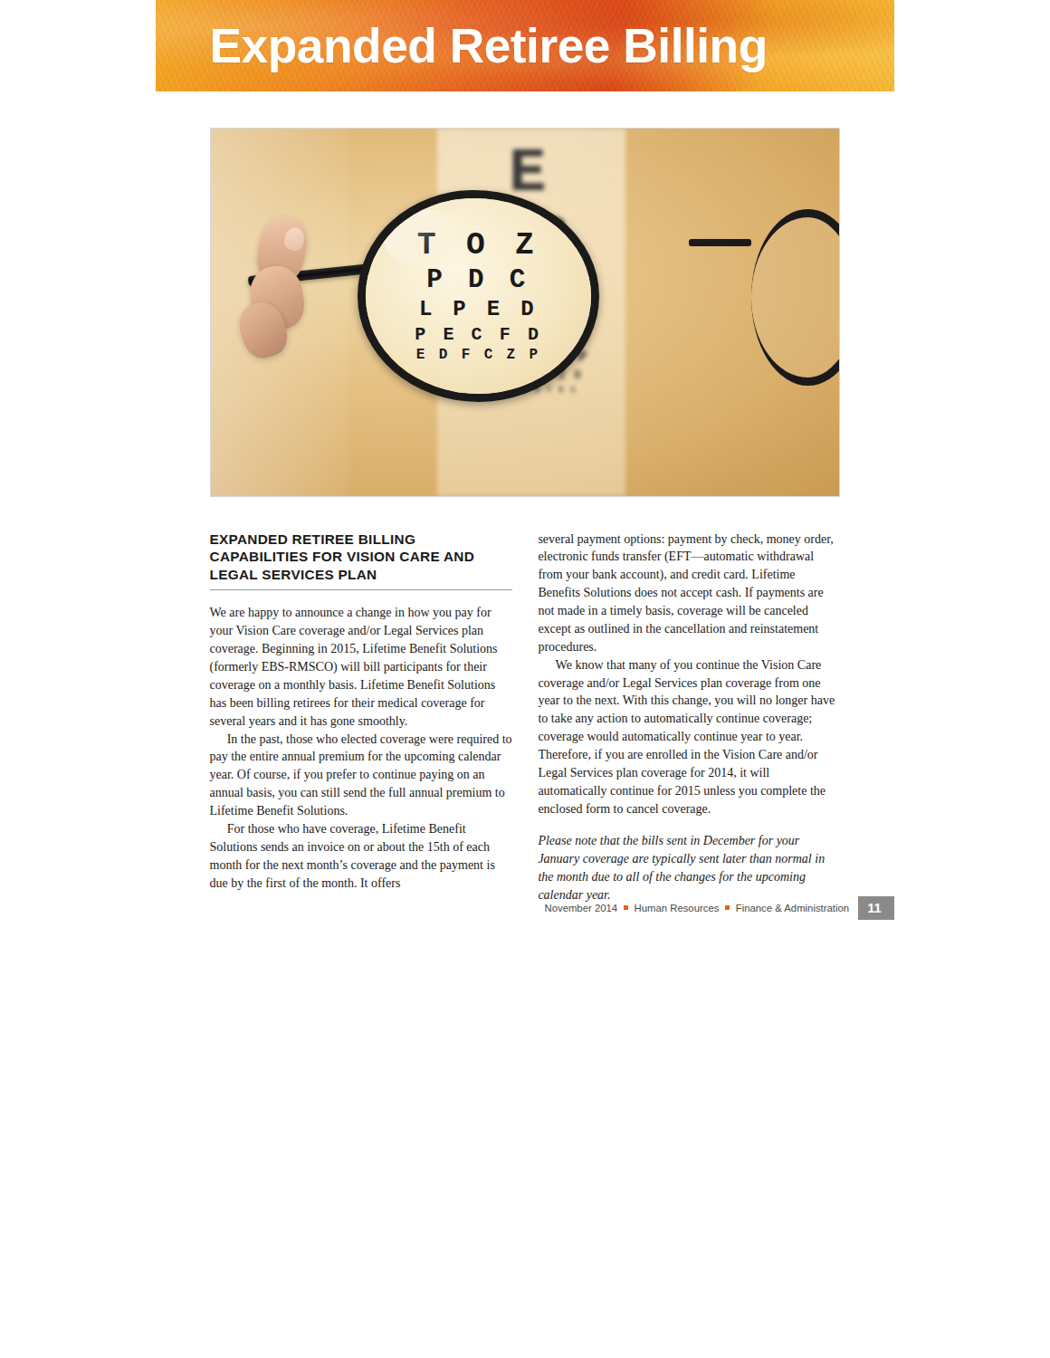Expanded Retiree Billing
E
F P
T O Z
L P E D
P E C F D
E D F C Z P
F E L O P Z D
D E F P O T E C
T O Z
P D C
L P E D
P E C F D
E D F C Z P
Expanded Retiree Billing Capabilities for Vision Care and Legal Services Plan
We are happy to announce a change in how you pay for your Vision Care coverage and/or Legal Services plan coverage. Beginning in 2015, Lifetime Benefit Solutions (formerly EBS-RMSCO) will bill participants for their coverage on a monthly basis. Lifetime Benefit Solutions has been billing retirees for their medical coverage for several years and it has gone smoothly.
In the past, those who elected coverage were required to pay the entire annual premium for the upcoming calendar year. Of course, if you prefer to continue paying on an annual basis, you can still send the full annual premium to Lifetime Benefit Solutions.
For those who have coverage, Lifetime Benefit Solutions sends an invoice on or about the 15th of each month for the next month’s coverage and the payment is due by the first of the month. It offers
several payment options: payment by check, money order, electronic funds transfer (EFT—automatic withdrawal from your bank account), and credit card. Lifetime Benefits Solutions does not accept cash. If payments are not made in a timely basis, coverage will be canceled except as outlined in the cancellation and reinstatement procedures.
We know that many of you continue the Vision Care coverage and/or Legal Services plan coverage from one year to the next. With this change, you will no longer have to take any action to automatically continue coverage; coverage would automatically continue year to year. Therefore, if you are enrolled in the Vision Care and/or Legal Services plan coverage for 2014, it will automatically continue for 2015 unless you complete the enclosed form to cancel coverage.
Please note that the bills sent in December for your January coverage are typically sent later than normal in the month due to all of the changes for the upcoming calendar year.
November 2014 Human Resources Finance & Administration
11